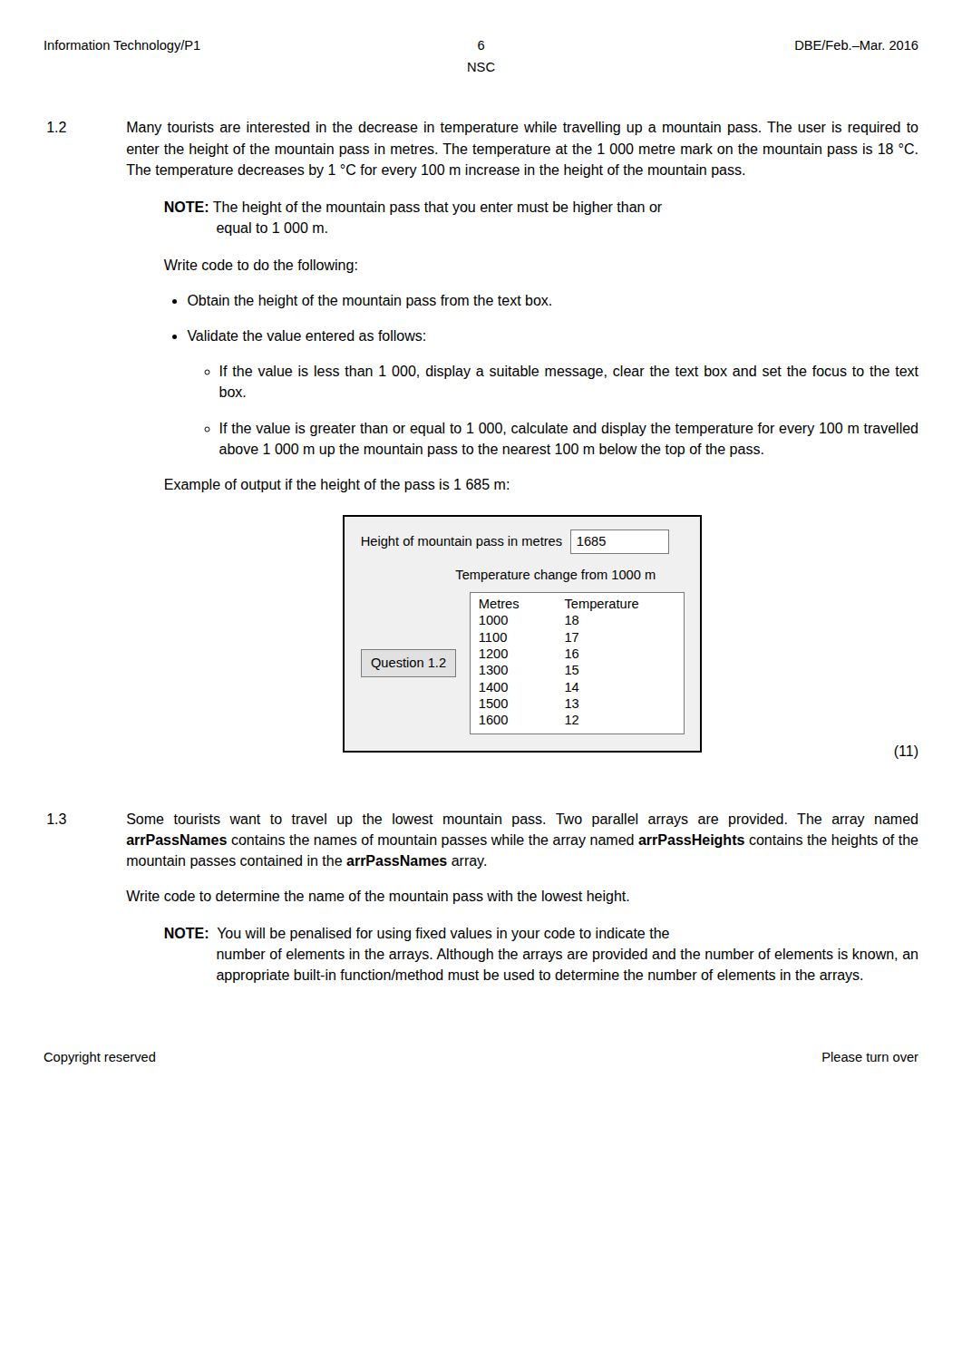Information Technology/P1
6
DBE/Feb.–Mar. 2016
NSC
1.2
Many tourists are interested in the decrease in temperature while travelling up a mountain pass. The user is required to enter the height of the mountain pass in metres. The temperature at the 1 000 metre mark on the mountain pass is 18 °C. The temperature decreases by 1 °C for every 100 m increase in the height of the mountain pass.
NOTE: The height of the mountain pass that you enter must be higher than or equal to 1 000 m.
Write code to do the following:
Obtain the height of the mountain pass from the text box.
Validate the value entered as follows:
If the value is less than 1 000, display a suitable message, clear the text box and set the focus to the text box.
If the value is greater than or equal to 1 000, calculate and display the temperature for every 100 m travelled above 1 000 m up the mountain pass to the nearest 100 m below the top of the pass.
Example of output if the height of the pass is 1 685 m:
Height of mountain pass in metres 1685
Temperature change from 1000 m
Question 1.2
| Metres | Temperature |
| --- | --- |
| 1000 | 18 |
| 1100 | 17 |
| 1200 | 16 |
| 1300 | 15 |
| 1400 | 14 |
| 1500 | 13 |
| 1600 | 12 |
(11)
1.3
Some tourists want to travel up the lowest mountain pass. Two parallel arrays are provided. The array named arrPassNames contains the names of mountain passes while the array named arrPassHeights contains the heights of the mountain passes contained in the arrPassNames array.
Write code to determine the name of the mountain pass with the lowest height.
NOTE: You will be penalised for using fixed values in your code to indicate the number of elements in the arrays. Although the arrays are provided and the number of elements is known, an appropriate built-in function/method must be used to determine the number of elements in the arrays.
Copyright reserved
Please turn over